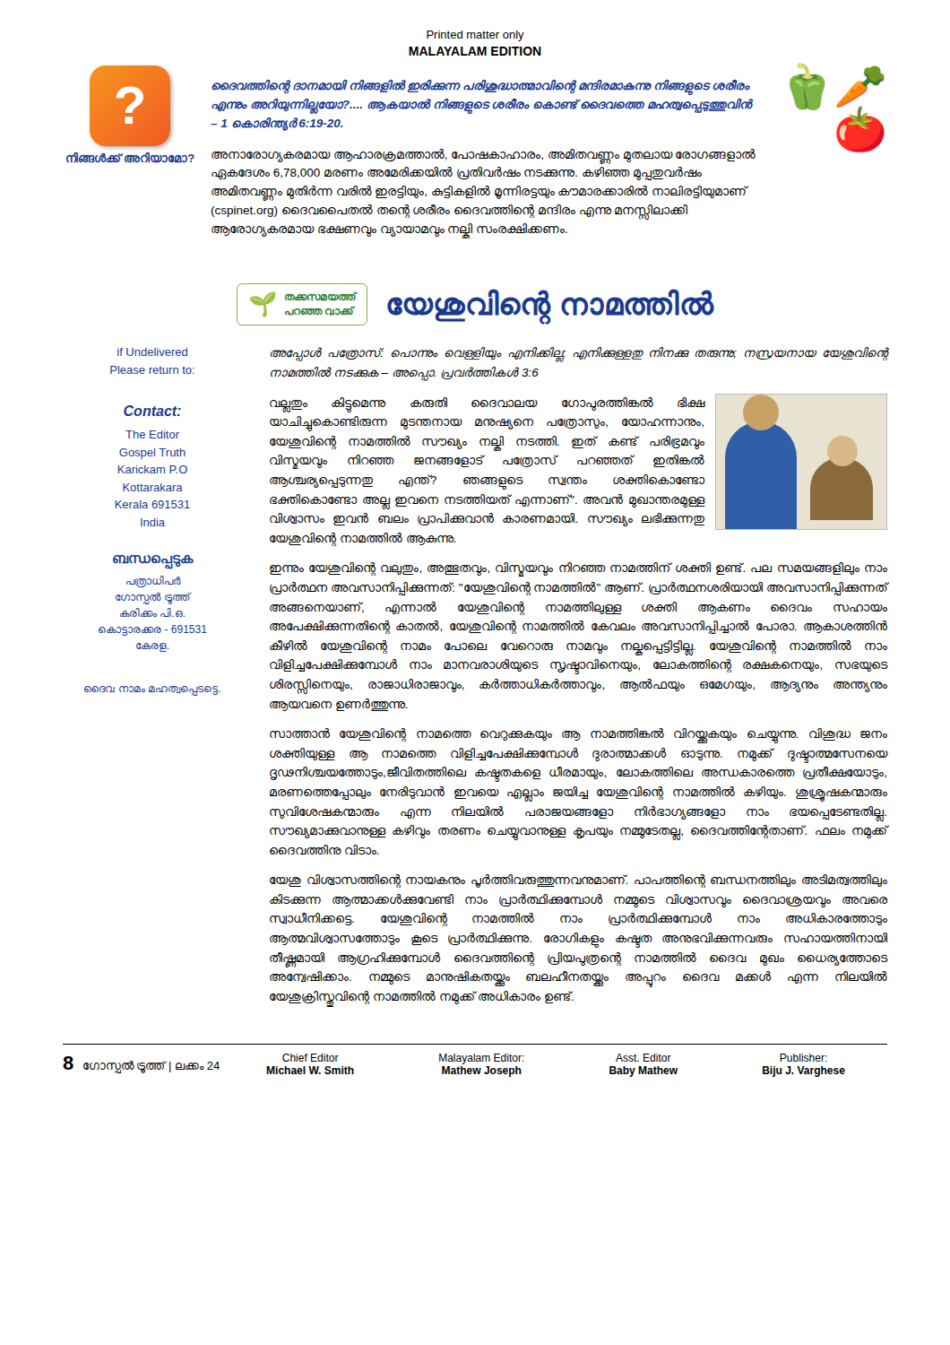Printed matter only
MALAYALAM EDITION
?
നിങ്ങൾക്ക് അറിയാമോ?
ദൈവത്തിന്റെ ദാനമായി നിങ്ങളിൽ ഇരിക്കുന്ന പരിശുദ്ധാത്മാവിന്റെ മന്ദിരമാകുന്നു നിങ്ങളുടെ ശരീരം എന്നും അറിയുന്നില്ലയോ?.... ആകയാൽ നിങ്ങളുടെ ശരീരം കൊണ്ട് ദൈവത്തെ മഹത്വപ്പെടുത്തുവിൻ – 1 കൊരിന്ത്യർ 6:19-20.
അനാരോഗ്യകരമായ ആഹാരക്രമത്താൽ, പോഷകാഹാരം, അമിതവണ്ണം മുതലായ രോഗങ്ങളാൽ ഏകദേശം 6,78,000 മരണം അമേരിക്കയിൽ പ്രതിവർഷം നടക്കുന്നു. കഴിഞ്ഞ മുപ്പതുവർഷം അമിതവണ്ണം മുതിർന്ന വരിൽ ഇരട്ടിയും, കുട്ടികളിൽ മൂന്നിരട്ടയും കൗമാരക്കാരിൽ നാലിരട്ടിയുമാണ് (cspinet.org) ദൈവപൈതൽ തന്റെ ശരീരം ദൈവത്തിന്റെ മന്ദിരം എന്നു മനസ്സിലാക്കി ആരോഗ്യകരമായ ഭക്ഷണവും വ്യായാമവും നല്കി സംരക്ഷിക്കണം.
🫑🥕🍅
🌱 തക്കസമയത്ത്
പറഞ്ഞ വാക്ക്
യേശുവിന്റെ നാമത്തിൽ
if Undelivered
Please return to:
Contact:
The Editor
Gospel Truth
Karickam P.O
Kottarakara
Kerala 691531
India
ബന്ധപ്പെടുക
പത്രാധിപർ
ഗോസ്പൽ ട്രൂത്ത്
കരിക്കം പി.ഒ.
കൊട്ടാരക്കര - 691531
കേരള.
ദൈവ നാമം മഹത്വപ്പെടട്ടെ.
അപ്പോൾ പത്രോസ്: പൊന്നും വെള്ളിയും എനിക്കില്ല; എനിക്കുള്ളതു നിനക്കു തരുന്നു; നസ്രയനായ യേശുവിന്റെ നാമത്തിൽ നടക്കുക – അപ്പൊ. പ്രവർത്തികൾ 3:6
വല്ലതും കിട്ടുമെന്നു കരുതി ദൈവാലയ ഗോപുരത്തിങ്കൽ ഭിക്ഷ യാചിച്ചുകൊണ്ടിരുന്ന മുടന്തനായ മനുഷ്യനെ പത്രോസും, യോഹന്നാനും, യേശുവിന്റെ നാമത്തിൽ സൗഖ്യം നല്കി നടത്തി. ഇത് കണ്ട് പരിഭ്രമവും വിസ്മയവും നിറഞ്ഞ ജനങ്ങളോട് പത്രോസ് പറഞ്ഞത് ഇതിങ്കൽ ആശ്ചര്യപ്പെടുന്നതു എന്ത്? ഞങ്ങളുടെ സ്വന്തം ശക്തികൊണ്ടോ ഭക്തികൊണ്ടോ അല്ല ഇവനെ നടത്തിയത് എന്നാണ്". അവൻ മുഖാന്തരമുള്ള വിശ്വാസം ഇവൻ ബലം പ്രാപിക്കുവാൻ കാരണമായി. സൗഖ്യം ലഭിക്കുന്നതു യേശുവിന്റെ നാമത്തിൽ ആകുന്നു.
ഇന്നും യേശുവിന്റെ വലുതും, അത്ഭുതവും, വിസ്മയവും നിറഞ്ഞ നാമത്തിന് ശക്തി ഉണ്ട്. പല സമയങ്ങളിലും നാം പ്രാർത്ഥന അവസാനിപ്പിക്കുന്നത്: "യേശുവിന്റെ നാമത്തിൽ" ആണ്. പ്രാർത്ഥനശരിയായി അവസാനിപ്പിക്കുന്നത് അങ്ങനെയാണ്, എന്നാൽ യേശുവിന്റെ നാമത്തിലുള്ള ശക്തി ആകണം ദൈവം സഹായം അപേക്ഷിക്കുന്നതിന്റെ കാതൽ, യേശുവിന്റെ നാമത്തിൽ കേവലം അവസാനിപ്പിച്ചാൽ പോരാ. ആകാശത്തിൻ കീഴിൽ യേശുവിന്റെ നാമം പോലെ വേറൊരു നാമവും നല്കപ്പെട്ടിട്ടില്ല. യേശുവിന്റെ നാമത്തിൽ നാം വിളിച്ചപേക്ഷിക്കുമ്പോൾ നാം മാനവരാശിയുടെ സൃഷ്ടാവിനെയും, ലോകത്തിന്റെ രക്ഷകനെയും, സഭയുടെ ശിരസ്സിനെയും, രാജാധിരാജാവും, കർത്താധികർത്താവും, ആൽഫയും ഒമേഗയും, ആദ്യനും അന്ത്യനും ആയവനെ ഉണർത്തുന്നു.
സാത്താൻ യേശുവിന്റെ നാമത്തെ വെറുക്കുകയും ആ നാമത്തിങ്കൽ വിറയ്ക്കുകയും ചെയ്യുന്നു. വിശുദ്ധ ജനം ശക്തിയുള്ള ആ നാമത്തെ വിളിച്ചപേക്ഷിക്കുമ്പോൾ ദുരാത്മാക്കൾ ഓടുന്നു. നമുക്ക് ദുഷ്ടാത്മസേനയെ ദൃഢനിശ്ചയത്തോടും,ജീവിതത്തിലെ കഷ്ടതകളെ ധീരമായും, ലോകത്തിലെ അന്ധകാരത്തെ പ്രതീക്ഷയോടും, മരണത്തെപ്പോലും നേരിടുവാൻ ഇവയെ എല്ലാം ജയിച്ച യേശുവിന്റെ നാമത്തിൽ കഴിയും. ശുശ്രൂഷകന്മാരും സുവിശേഷകന്മാരും എന്ന നിലയിൽ പരാജയങ്ങളോ നിർഭാഗ്യങ്ങളോ നാം ഭയപ്പെടേണ്ടതില്ല. സൗഖ്യമാക്കുവാനുള്ള കഴിവും തരണം ചെയ്യുവാനുള്ള കൃപയും നമ്മുടേതല്ല, ദൈവത്തിന്റേതാണ്. ഫലം നമുക്ക് ദൈവത്തിനു വിടാം.
യേശു വിശ്വാസത്തിന്റെ നായകനും പൂർത്തിവരുത്തുന്നവനുമാണ്. പാപത്തിന്റെ ബന്ധനത്തിലും അടിമത്വത്തിലും കിടക്കുന്ന ആത്മാക്കൾക്കുവേണ്ടി നാം പ്രാർത്ഥിക്കുമ്പോൾ നമ്മുടെ വിശ്വാസവും ദൈവാശ്രയവും അവരെ സ്വാധീനിക്കട്ടെ. യേശുവിന്റെ നാമത്തിൽ നാം പ്രാർത്ഥിക്കുമ്പോൾ നാം അധികാരത്തോടും ആത്മവിശ്വാസത്തോടും കൂടെ പ്രാർത്ഥിക്കുന്നു. രോഗികളും കഷ്ടത അനുഭവിക്കുന്നവരും സഹായത്തിനായി തീഷ്ണമായി ആഗ്രഹിക്കുമ്പോൾ ദൈവത്തിന്റെ പ്രിയപുത്രന്റെ നാമത്തിൽ ദൈവ മുഖം ധൈര്യത്തോടെ അന്വേഷിക്കാം. നമ്മുടെ മാനുഷികതയ്ക്കും ബലഹീനതയ്ക്കും അപ്പുറം ദൈവ മക്കൾ എന്ന നിലയിൽ യേശുക്രിസ്തുവിന്റെ നാമത്തിൽ നമുക്ക് അധികാരം ഉണ്ട്.
8 ഗോസ്പൽ ട്രൂത്ത് | ലക്കം 24
Chief Editor Michael W. Smith
Malayalam Editor: Mathew Joseph
Asst. Editor Baby Mathew
Publisher: Biju J. Varghese